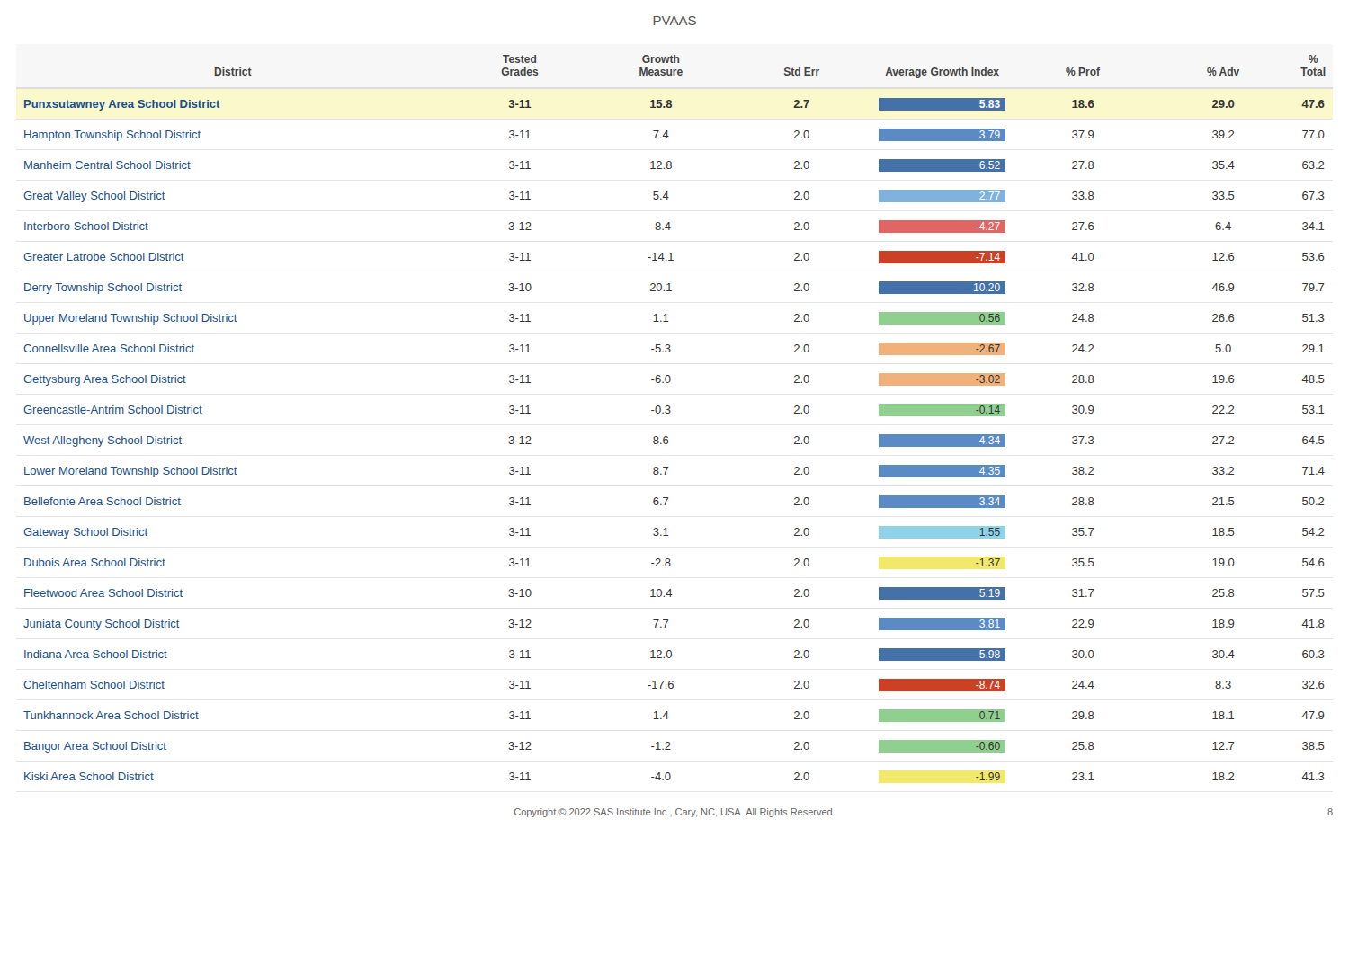PVAAS
| District | Tested Grades | Growth Measure | Std Err | Average Growth Index | % Prof | % Adv | % Total |
| --- | --- | --- | --- | --- | --- | --- | --- |
| Punxsutawney Area School District | 3-11 | 15.8 | 2.7 | 5.83 | 18.6 | 29.0 | 47.6 |
| Hampton Township School District | 3-11 | 7.4 | 2.0 | 3.79 | 37.9 | 39.2 | 77.0 |
| Manheim Central School District | 3-11 | 12.8 | 2.0 | 6.52 | 27.8 | 35.4 | 63.2 |
| Great Valley School District | 3-11 | 5.4 | 2.0 | 2.77 | 33.8 | 33.5 | 67.3 |
| Interboro School District | 3-12 | -8.4 | 2.0 | -4.27 | 27.6 | 6.4 | 34.1 |
| Greater Latrobe School District | 3-11 | -14.1 | 2.0 | -7.14 | 41.0 | 12.6 | 53.6 |
| Derry Township School District | 3-10 | 20.1 | 2.0 | 10.20 | 32.8 | 46.9 | 79.7 |
| Upper Moreland Township School District | 3-11 | 1.1 | 2.0 | 0.56 | 24.8 | 26.6 | 51.3 |
| Connellsville Area School District | 3-11 | -5.3 | 2.0 | -2.67 | 24.2 | 5.0 | 29.1 |
| Gettysburg Area School District | 3-11 | -6.0 | 2.0 | -3.02 | 28.8 | 19.6 | 48.5 |
| Greencastle-Antrim School District | 3-11 | -0.3 | 2.0 | -0.14 | 30.9 | 22.2 | 53.1 |
| West Allegheny School District | 3-12 | 8.6 | 2.0 | 4.34 | 37.3 | 27.2 | 64.5 |
| Lower Moreland Township School District | 3-11 | 8.7 | 2.0 | 4.35 | 38.2 | 33.2 | 71.4 |
| Bellefonte Area School District | 3-11 | 6.7 | 2.0 | 3.34 | 28.8 | 21.5 | 50.2 |
| Gateway School District | 3-11 | 3.1 | 2.0 | 1.55 | 35.7 | 18.5 | 54.2 |
| Dubois Area School District | 3-11 | -2.8 | 2.0 | -1.37 | 35.5 | 19.0 | 54.6 |
| Fleetwood Area School District | 3-10 | 10.4 | 2.0 | 5.19 | 31.7 | 25.8 | 57.5 |
| Juniata County School District | 3-12 | 7.7 | 2.0 | 3.81 | 22.9 | 18.9 | 41.8 |
| Indiana Area School District | 3-11 | 12.0 | 2.0 | 5.98 | 30.0 | 30.4 | 60.3 |
| Cheltenham School District | 3-11 | -17.6 | 2.0 | -8.74 | 24.4 | 8.3 | 32.6 |
| Tunkhannock Area School District | 3-11 | 1.4 | 2.0 | 0.71 | 29.8 | 18.1 | 47.9 |
| Bangor Area School District | 3-12 | -1.2 | 2.0 | -0.60 | 25.8 | 12.7 | 38.5 |
| Kiski Area School District | 3-11 | -4.0 | 2.0 | -1.99 | 23.1 | 18.2 | 41.3 |
Copyright © 2022 SAS Institute Inc., Cary, NC, USA. All Rights Reserved. 8